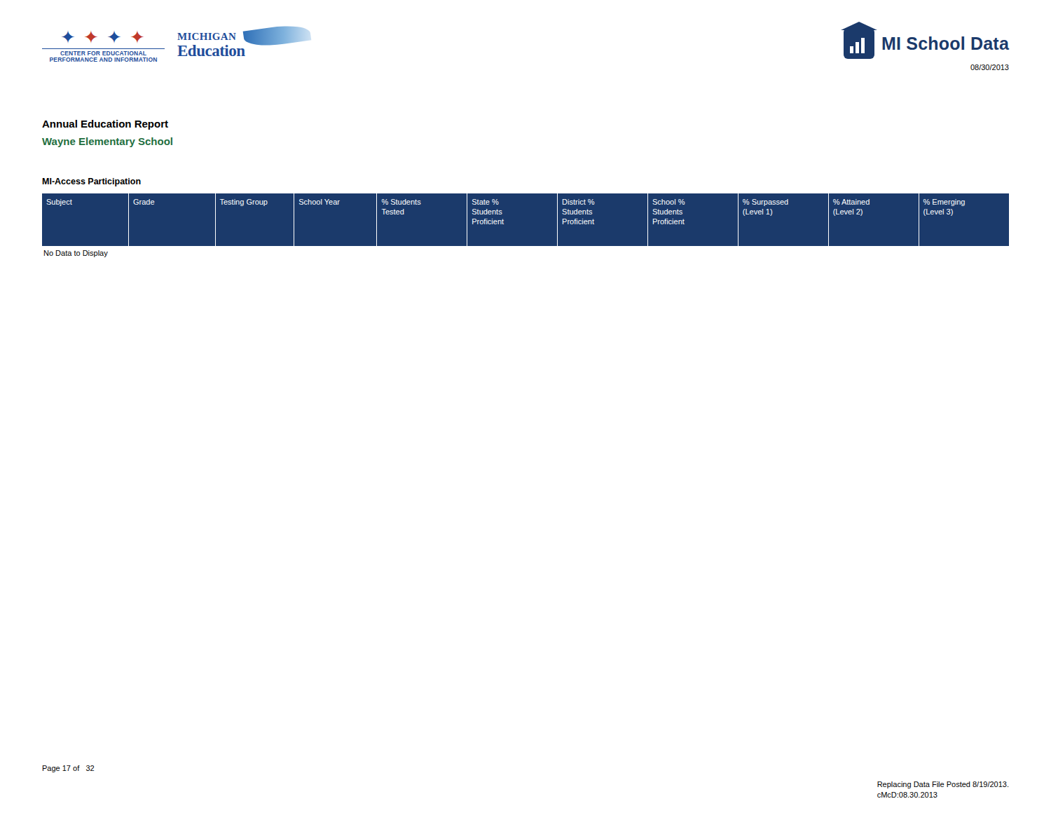✦ ✦ ✦ ✦
CENTER FOR EDUCATIONAL
PERFORMANCE AND INFORMATION
MICHIGAN
Education
MI School Data
08/30/2013
Annual Education Report
Wayne Elementary School
MI-Access Participation
| Subject | Grade | Testing Group | School Year | % Students Tested | State % Students Proficient | District % Students Proficient | School % Students Proficient | % Surpassed (Level 1) | % Attained (Level 2) | % Emerging (Level 3) |
| --- | --- | --- | --- | --- | --- | --- | --- | --- | --- | --- |
No Data to Display
Page 17 of 32
Replacing Data File Posted 8/19/2013.
cMcD:08.30.2013